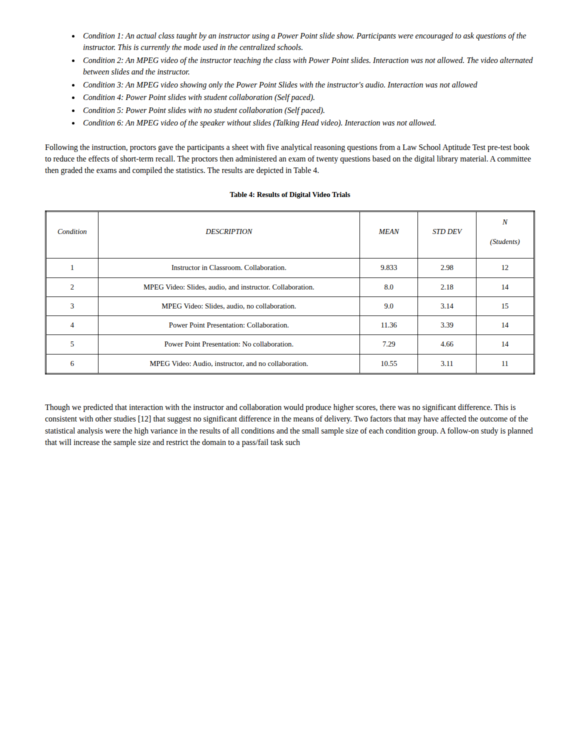Condition 1: An actual class taught by an instructor using a Power Point slide show. Participants were encouraged to ask questions of the instructor. This is currently the mode used in the centralized schools.
Condition 2: An MPEG video of the instructor teaching the class with Power Point slides. Interaction was not allowed. The video alternated between slides and the instructor.
Condition 3: An MPEG video showing only the Power Point Slides with the instructor's audio. Interaction was not allowed
Condition 4: Power Point slides with student collaboration (Self paced).
Condition 5: Power Point slides with no student collaboration (Self paced).
Condition 6: An MPEG video of the speaker without slides (Talking Head video). Interaction was not allowed.
Following the instruction, proctors gave the participants a sheet with five analytical reasoning questions from a Law School Aptitude Test pre-test book to reduce the effects of short-term recall. The proctors then administered an exam of twenty questions based on the digital library material. A committee then graded the exams and compiled the statistics. The results are depicted in Table 4.
Table 4: Results of Digital Video Trials
| Condition | DESCRIPTION | MEAN | STD DEV | N (Students) |
| --- | --- | --- | --- | --- |
| 1 | Instructor in Classroom. Collaboration. | 9.833 | 2.98 | 12 |
| 2 | MPEG Video: Slides, audio, and instructor. Collaboration. | 8.0 | 2.18 | 14 |
| 3 | MPEG Video: Slides, audio, no collaboration. | 9.0 | 3.14 | 15 |
| 4 | Power Point Presentation: Collaboration. | 11.36 | 3.39 | 14 |
| 5 | Power Point Presentation: No collaboration. | 7.29 | 4.66 | 14 |
| 6 | MPEG Video: Audio, instructor, and no collaboration. | 10.55 | 3.11 | 11 |
Though we predicted that interaction with the instructor and collaboration would produce higher scores, there was no significant difference. This is consistent with other studies [12] that suggest no significant difference in the means of delivery. Two factors that may have affected the outcome of the statistical analysis were the high variance in the results of all conditions and the small sample size of each condition group. A follow-on study is planned that will increase the sample size and restrict the domain to a pass/fail task such